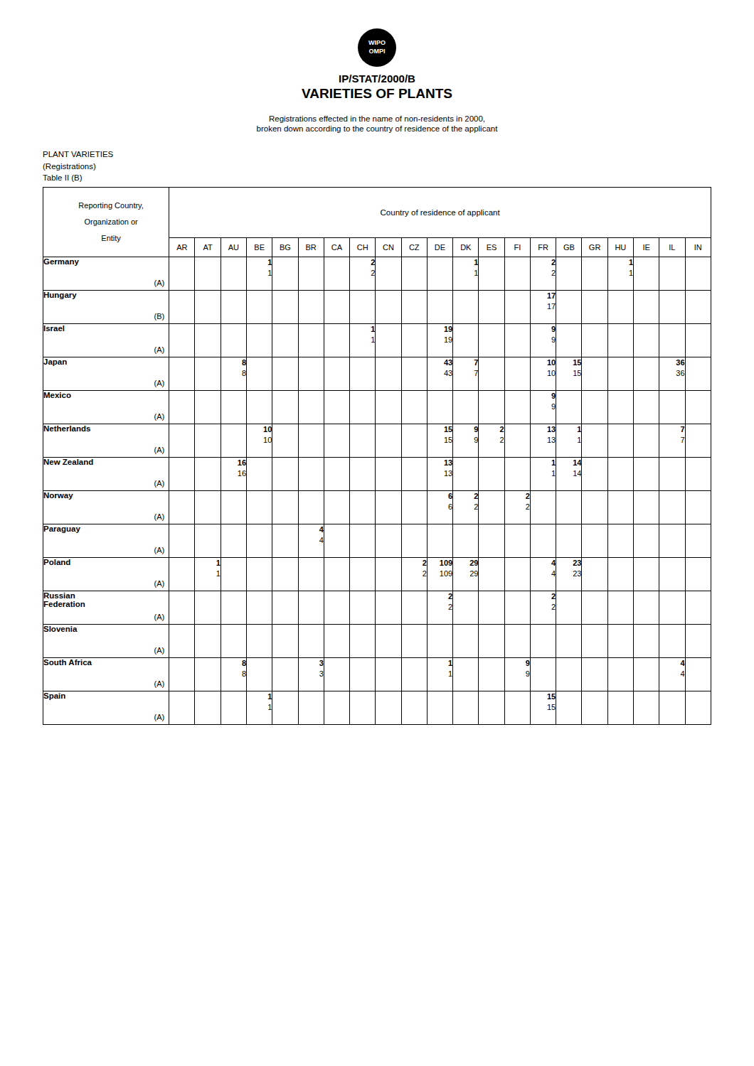WIPO OMPI
IP/STAT/2000/B
VARIETIES OF PLANTS
Registrations effected in the name of non-residents in 2000,
broken down according to the country of residence of the applicant
PLANT VARIETIES
(Registrations)
Table II (B)
| Reporting Country, Organization or Entity | Country of residence of applicant |
| --- | --- |
| AR | AT | AU | BE | BG | BR | CA | CH | CN | CZ | DE | DK | ES | FI | FR | GB | GR | HU | IE | IL | IN |
| Germany (A) | | | | 1 1 | | | | 2 2 | | | | 1 1 | | | 2 2 | | | 1 1 | | | |
| Hungary (B) | | | | | | | | | | | | | | | 17 17 | | | | | | |
| Israel (A) | | | | | | | | 1 1 | | | 19 19 | | | | 9 9 | | | | | | |
| Japan (A) | | | 8 8 | | | | | | | | 43 43 | 7 7 | | | 10 10 | 15 15 | | | | 36 36 | |
| Mexico (A) | | | | | | | | | | | | | | | 9 9 | | | | | | |
| Netherlands (A) | | | | 10 10 | | | | | | | 15 15 | 9 9 | 2 2 | | 13 13 | 1 1 | | | | 7 7 | |
| New Zealand (A) | | | 16 16 | | | | | | | | 13 13 | | | | 1 1 | 14 14 | | | | | |
| Norway (A) | | | | | | | | | | | 6 6 | 2 2 | | 2 2 | | | | | | | |
| Paraguay (A) | | | | | | 4 4 | | | | | | | | | | | | | | | |
| Poland (A) | | 1 1 | | | | | | | | 2 2 | 109 109 | 29 29 | | | 4 4 | 23 23 | | | | | |
| Russian Federation (A) | | | | | | | | | | | 2 2 | | | | 2 2 | | | | | | |
| Slovenia (A) | | | | | | | | | | | | | | | | | | | | | |
| South Africa (A) | | | 8 8 | | | 3 3 | | | | | 1 1 | | | 9 9 | | | | | | 4 4 | |
| Spain (A) | | | | 1 1 | | | | | | | | | | | 15 15 | | | | | | |